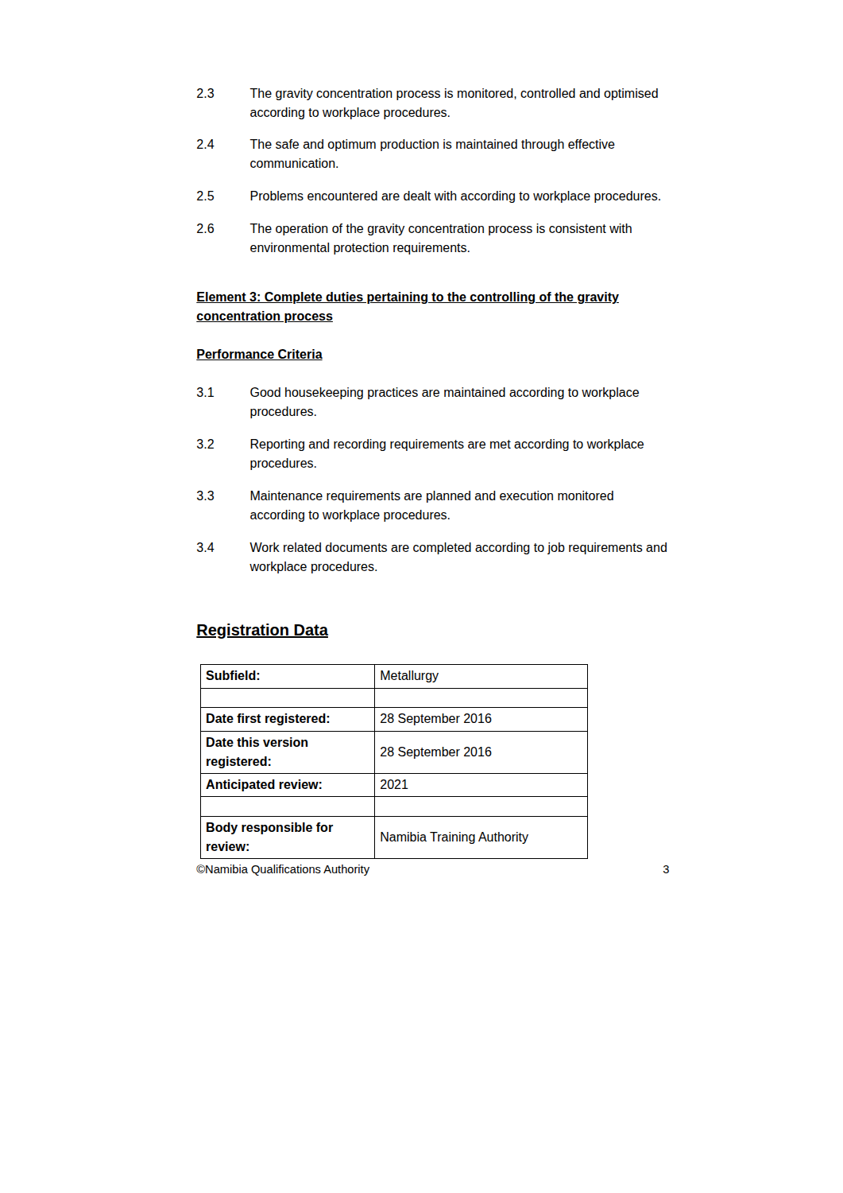2.3
The gravity concentration process is monitored, controlled and optimised according to workplace procedures.
2.4
The safe and optimum production is maintained through effective communication.
2.5
Problems encountered are dealt with according to workplace procedures.
2.6
The operation of the gravity concentration process is consistent with environmental protection requirements.
Element 3: Complete duties pertaining to the controlling of the gravity concentration process
Performance Criteria
3.1
Good housekeeping practices are maintained according to workplace procedures.
3.2
Reporting and recording requirements are met according to workplace procedures.
3.3
Maintenance requirements are planned and execution monitored according to workplace procedures.
3.4
Work related documents are completed according to job requirements and workplace procedures.
Registration Data
| Subfield: | Metallurgy |
| Date first registered: | 28 September 2016 |
| Date this version registered: | 28 September 2016 |
| Anticipated review: | 2021 |
| Body responsible for review: | Namibia Training Authority |
©Namibia Qualifications Authority 3